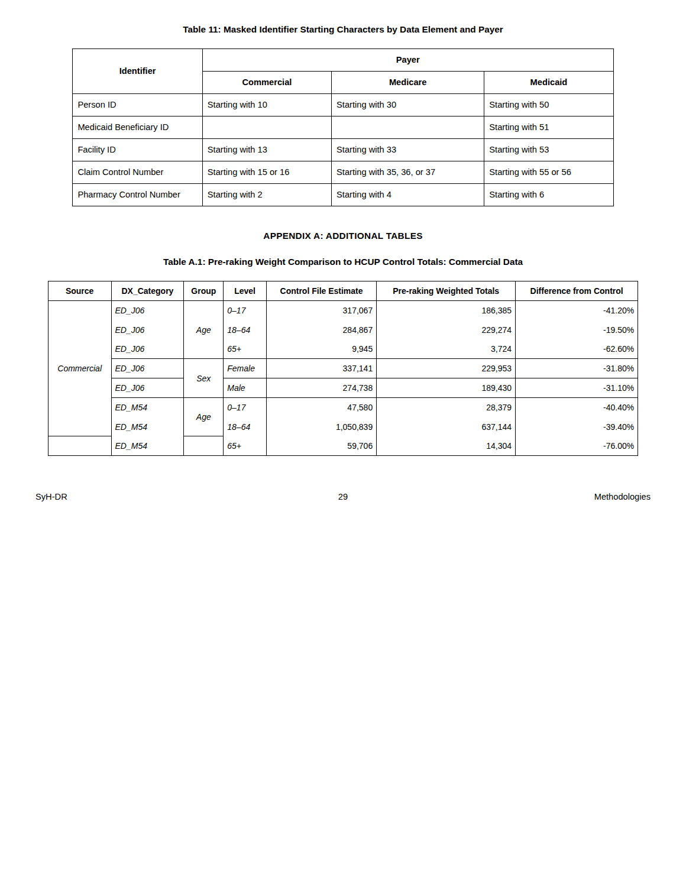Table 11: Masked Identifier Starting Characters by Data Element and Payer
| Identifier | Payer |
| --- | --- |
| Commercial | Medicare | Medicaid |
| Person ID | Starting with 10 | Starting with 30 | Starting with 50 |
| Medicaid Beneficiary ID | | | Starting with 51 |
| Facility ID | Starting with 13 | Starting with 33 | Starting with 53 |
| Claim Control Number | Starting with 15 or 16 | Starting with 35, 36, or 37 | Starting with 55 or 56 |
| Pharmacy Control Number | Starting with 2 | Starting with 4 | Starting with 6 |
APPENDIX A: ADDITIONAL TABLES
Table A.1: Pre-raking Weight Comparison to HCUP Control Totals: Commercial Data
| Source | DX_Category | Group | Level | Control File Estimate | Pre-raking Weighted Totals | Difference from Control |
| --- | --- | --- | --- | --- | --- | --- |
| Commercial | ED_J06 | Age | 0–17 | 317,067 | 186,385 | -41.20% |
| ED_J06 | 18–64 | 284,867 | 229,274 | -19.50% |
| ED_J06 | 65+ | 9,945 | 3,724 | -62.60% |
| ED_J06 | Sex | Female | 337,141 | 229,953 | -31.80% |
| ED_J06 | Male | 274,738 | 189,430 | -31.10% |
| ED_M54 | Age | 0–17 | 47,580 | 28,379 | -40.40% |
| ED_M54 | 18–64 | 1,050,839 | 637,144 | -39.40% |
| | ED_M54 | | 65+ | 59,706 | 14,304 | -76.00% |
SyH-DR
29
Methodologies